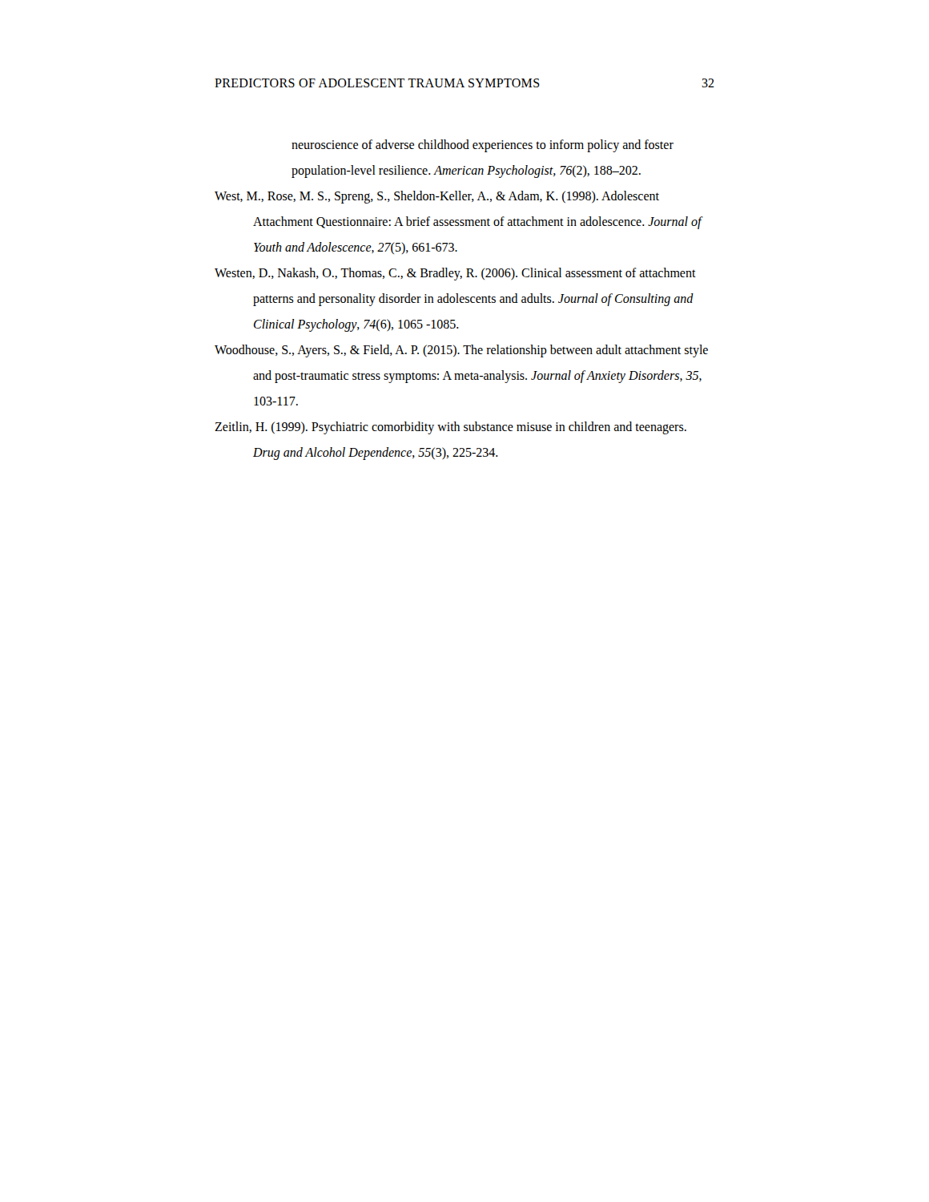Predictors of Adolescent Trauma Symptoms 32
References (continued)
neuroscience of adverse childhood experiences to inform policy and foster population-level resilience. American Psychologist, 76(2), 188–202.
West, M., Rose, M. S., Spreng, S., Sheldon-Keller, A., & Adam, K. (1998). Adolescent Attachment Questionnaire: A brief assessment of attachment in adolescence. Journal of Youth and Adolescence, 27(5), 661-673.
Westen, D., Nakash, O., Thomas, C., & Bradley, R. (2006). Clinical assessment of attachment patterns and personality disorder in adolescents and adults. Journal of Consulting and Clinical Psychology, 74(6), 1065 -1085.
Woodhouse, S., Ayers, S., & Field, A. P. (2015). The relationship between adult attachment style and post-traumatic stress symptoms: A meta-analysis. Journal of Anxiety Disorders, 35, 103-117.
Zeitlin, H. (1999). Psychiatric comorbidity with substance misuse in children and teenagers. Drug and Alcohol Dependence, 55(3), 225-234.